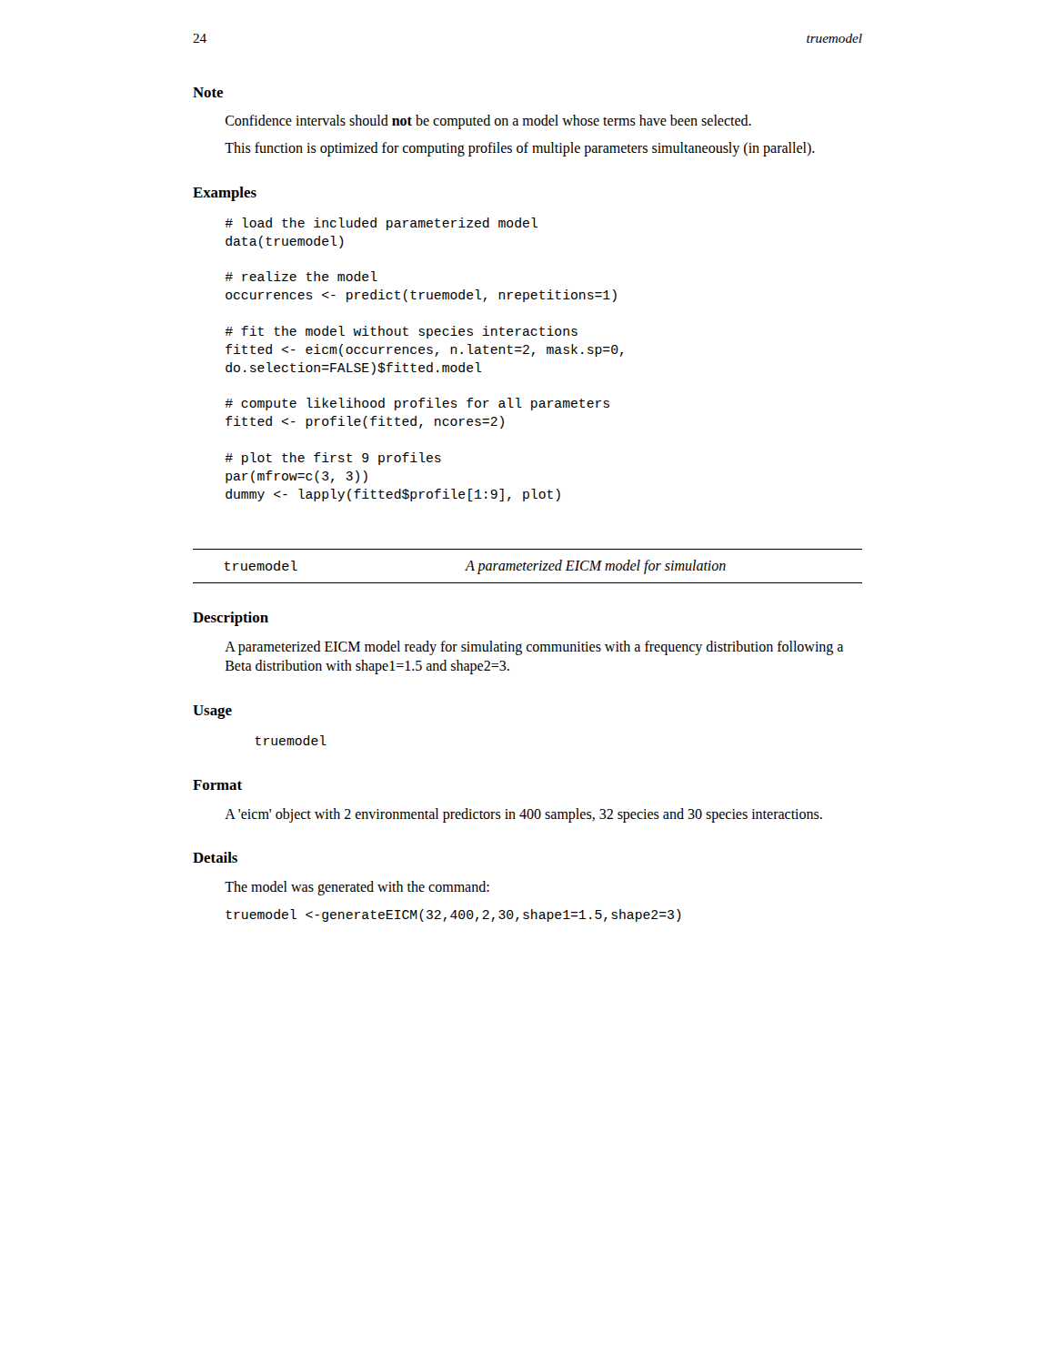24 truemodel
Note
Confidence intervals should not be computed on a model whose terms have been selected.
This function is optimized for computing profiles of multiple parameters simultaneously (in parallel).
Examples
# load the included parameterized model
data(truemodel)

# realize the model
occurrences <- predict(truemodel, nrepetitions=1)

# fit the model without species interactions
fitted <- eicm(occurrences, n.latent=2, mask.sp=0, do.selection=FALSE)$fitted.model

# compute likelihood profiles for all parameters
fitted <- profile(fitted, ncores=2)

# plot the first 9 profiles
par(mfrow=c(3, 3))
dummy <- lapply(fitted$profile[1:9], plot)
truemodel A parameterized EICM model for simulation
Description
A parameterized EICM model ready for simulating communities with a frequency distribution following a Beta distribution with shape1=1.5 and shape2=3.
Usage
truemodel
Format
A 'eicm' object with 2 environmental predictors in 400 samples, 32 species and 30 species interactions.
Details
The model was generated with the command:
truemodel <-generateEICM(32,400,2,30,shape1=1.5,shape2=3)